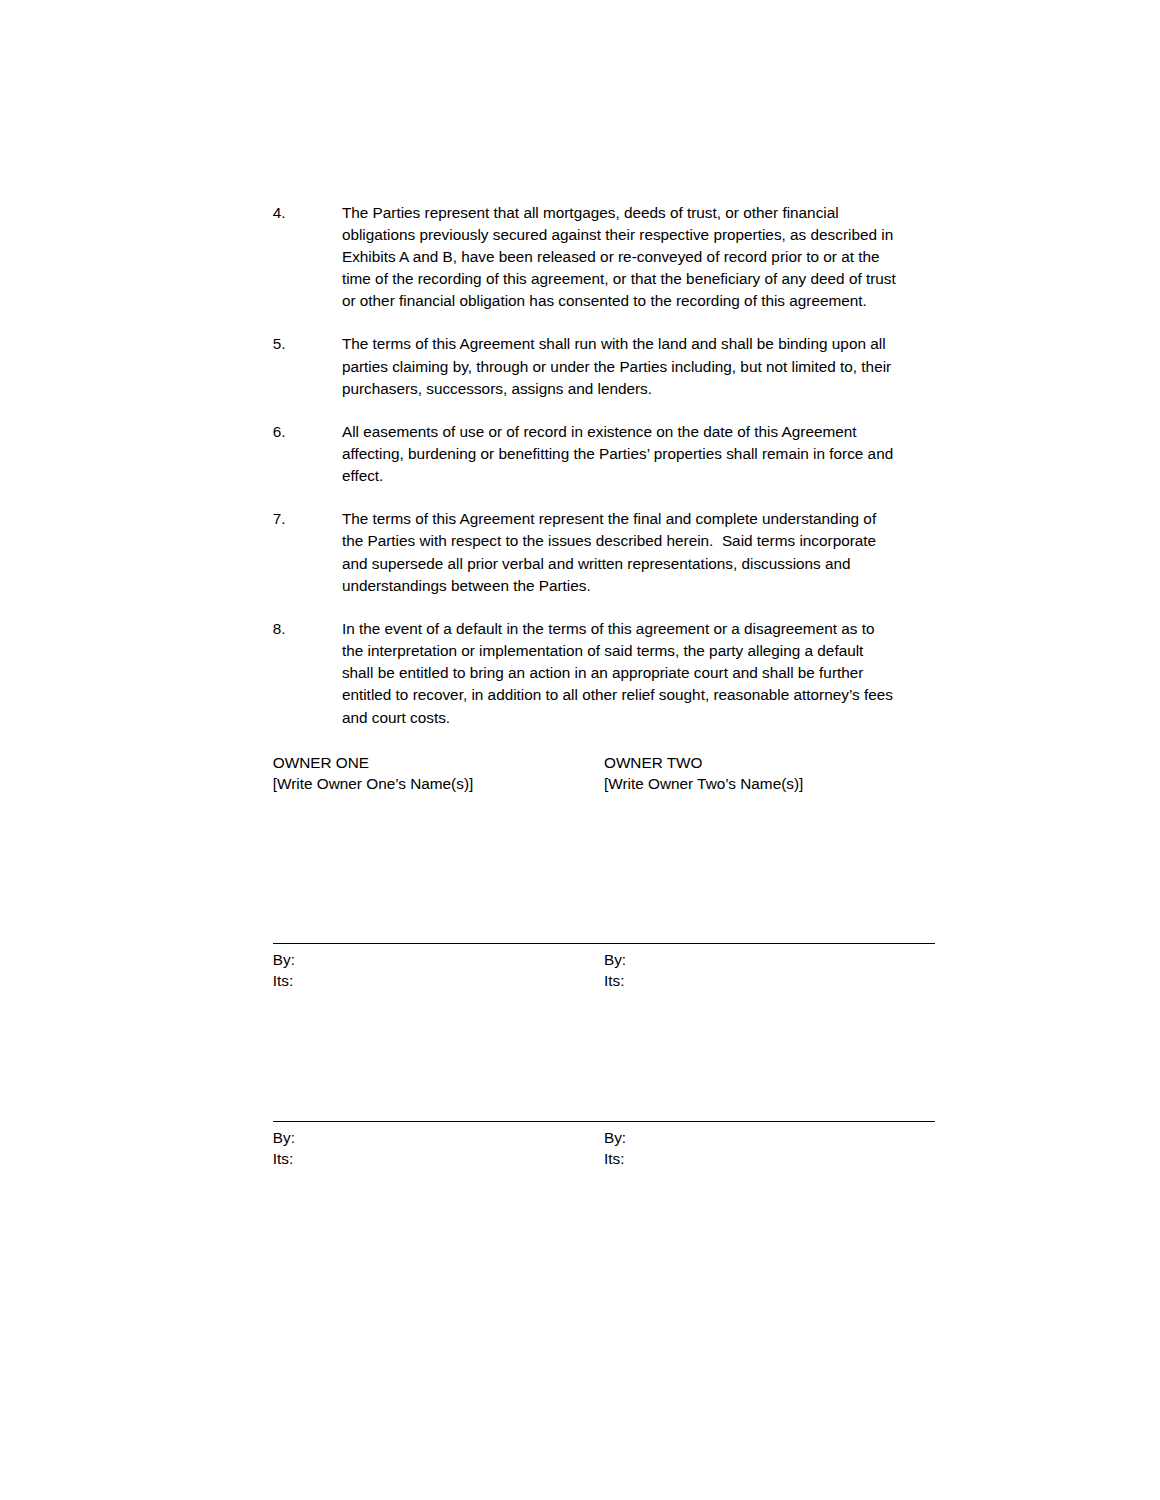4. The Parties represent that all mortgages, deeds of trust, or other financial obligations previously secured against their respective properties, as described in Exhibits A and B, have been released or re-conveyed of record prior to or at the time of the recording of this agreement, or that the beneficiary of any deed of trust or other financial obligation has consented to the recording of this agreement.
5. The terms of this Agreement shall run with the land and shall be binding upon all parties claiming by, through or under the Parties including, but not limited to, their purchasers, successors, assigns and lenders.
6. All easements of use or of record in existence on the date of this Agreement affecting, burdening or benefitting the Parties’ properties shall remain in force and effect.
7. The terms of this Agreement represent the final and complete understanding of the Parties with respect to the issues described herein. Said terms incorporate and supersede all prior verbal and written representations, discussions and understandings between the Parties.
8. In the event of a default in the terms of this agreement or a disagreement as to the interpretation or implementation of said terms, the party alleging a default shall be entitled to bring an action in an appropriate court and shall be further entitled to recover, in addition to all other relief sought, reasonable attorney’s fees and court costs.
| OWNER ONE [Write Owner One’s Name(s)] | OWNER TWO [Write Owner Two’s Name(s)] |
| By: Its: | By: Its: |
| By: Its: | By: Its: |